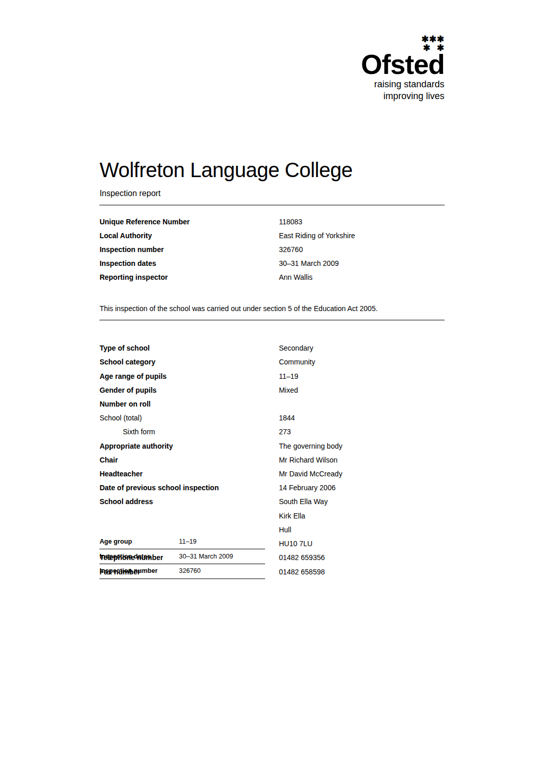✱✱✱
✱ ✱
Ofsted
raising standards
improving lives
Wolfreton Language College
Inspection report
| Unique Reference Number | 118083 |
| Local Authority | East Riding of Yorkshire |
| Inspection number | 326760 |
| Inspection dates | 30–31 March 2009 |
| Reporting inspector | Ann Wallis |
This inspection of the school was carried out under section 5 of the Education Act 2005.
| Type of school | Secondary |
| School category | Community |
| Age range of pupils | 11–19 |
| Gender of pupils | Mixed |
| Number on roll | |
| School (total) | 1844 |
| Sixth form | 273 |
| Appropriate authority | The governing body |
| Chair | Mr Richard Wilson |
| Headteacher | Mr David McCready |
| Date of previous school inspection | 14 February 2006 |
| School address | South Ella Way |
| | Kirk Ella |
| | Hull |
| | HU10 7LU |
| Telephone number | 01482 659356 |
| Fax number | 01482 658598 |
| Age group | 11–19 |
| Inspection dates | 30–31 March 2009 |
| Inspection number | 326760 |